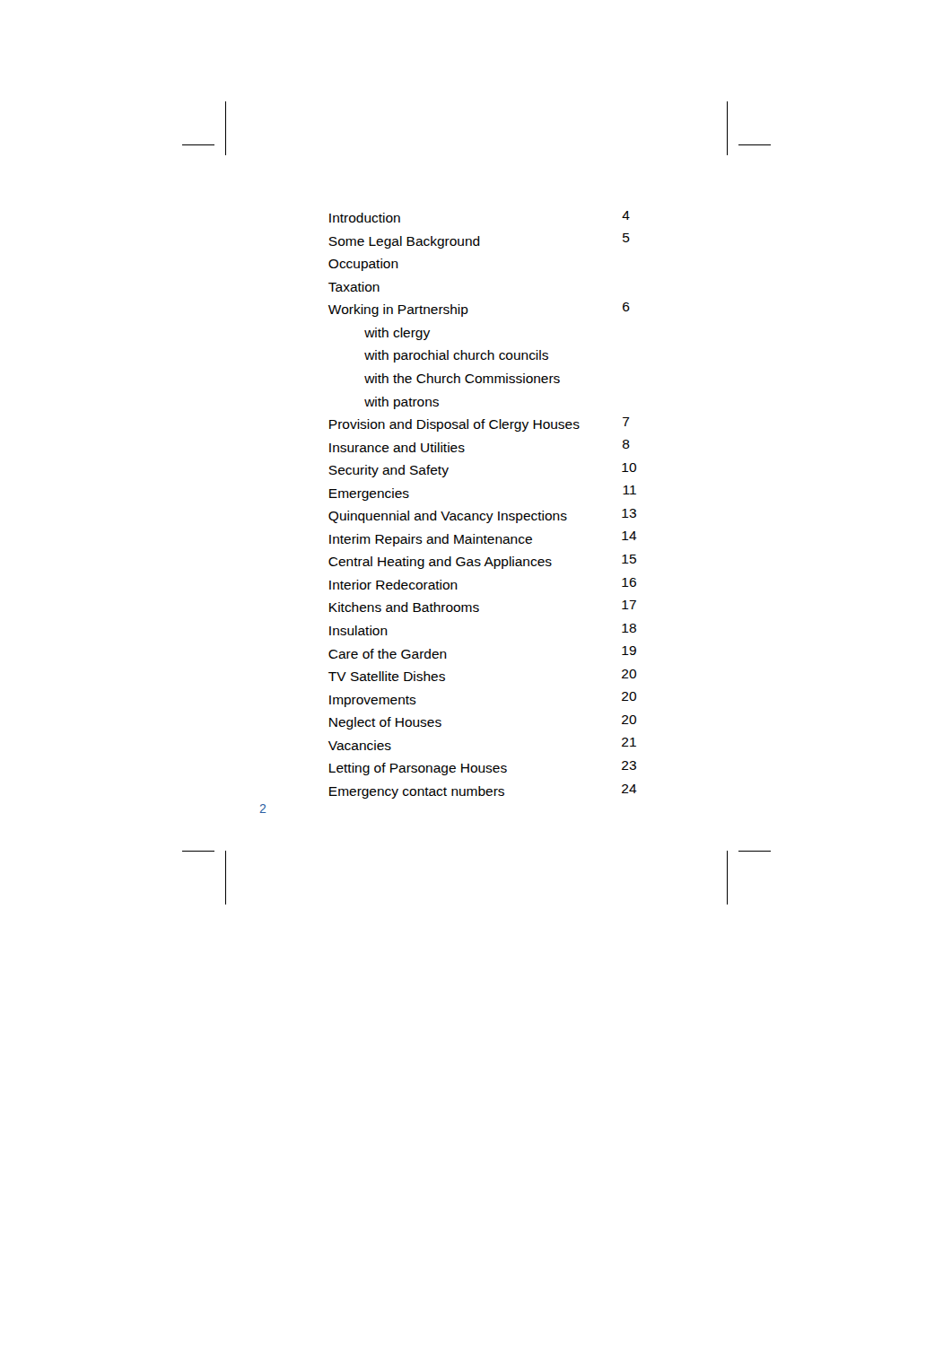Introduction4
Some Legal Background5
Occupation
Taxation
Working in Partnership6
with clergy
with parochial church councils
with the Church Commissioners
with patrons
Provision and Disposal of Clergy Houses7
Insurance and Utilities8
Security and Safety10
Emergencies11
Quinquennial and Vacancy Inspections13
Interim Repairs and Maintenance14
Central Heating and Gas Appliances15
Interior Redecoration16
Kitchens and Bathrooms17
Insulation18
Care of the Garden19
TV Satellite Dishes20
Improvements20
Neglect of Houses20
Vacancies21
Letting of Parsonage Houses23
Emergency contact numbers24
2